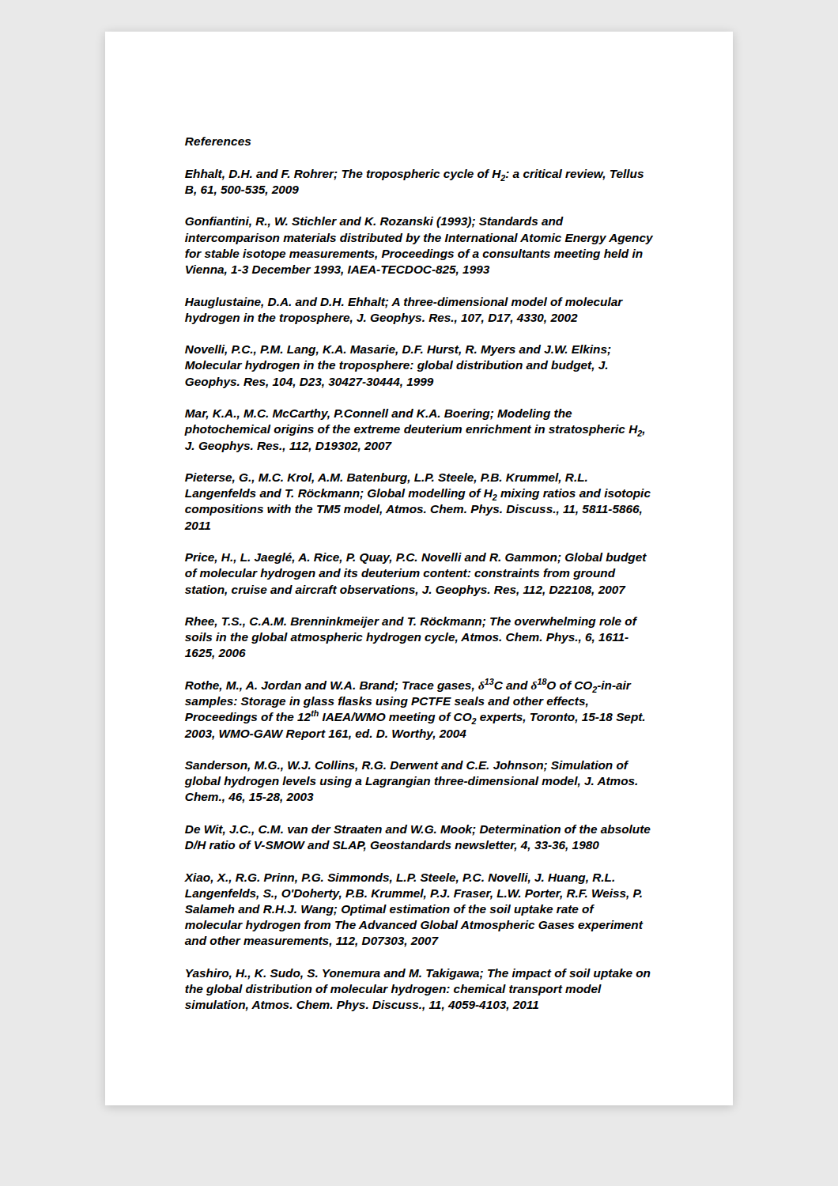References
Ehhalt, D.H. and F. Rohrer; The tropospheric cycle of H2: a critical review, Tellus B, 61, 500-535, 2009
Gonfiantini, R., W. Stichler and K. Rozanski (1993); Standards and intercomparison materials distributed by the International Atomic Energy Agency for stable isotope measurements, Proceedings of a consultants meeting held in Vienna, 1-3 December 1993, IAEA-TECDOC-825, 1993
Hauglustaine, D.A. and D.H. Ehhalt; A three-dimensional model of molecular hydrogen in the troposphere, J. Geophys. Res., 107, D17, 4330, 2002
Novelli, P.C., P.M. Lang, K.A. Masarie, D.F. Hurst, R. Myers and J.W. Elkins; Molecular hydrogen in the troposphere: global distribution and budget, J. Geophys. Res, 104, D23, 30427-30444, 1999
Mar, K.A., M.C. McCarthy, P.Connell and K.A. Boering; Modeling the photochemical origins of the extreme deuterium enrichment in stratospheric H2, J. Geophys. Res., 112, D19302, 2007
Pieterse, G., M.C. Krol, A.M. Batenburg, L.P. Steele, P.B. Krummel, R.L. Langenfelds and T. Röckmann; Global modelling of H2 mixing ratios and isotopic compositions with the TM5 model, Atmos. Chem. Phys. Discuss., 11, 5811-5866, 2011
Price, H., L. Jaeglé, A. Rice, P. Quay, P.C. Novelli and R. Gammon; Global budget of molecular hydrogen and its deuterium content: constraints from ground station, cruise and aircraft observations, J. Geophys. Res, 112, D22108, 2007
Rhee, T.S., C.A.M. Brenninkmeijer and T. Röckmann; The overwhelming role of soils in the global atmospheric hydrogen cycle, Atmos. Chem. Phys., 6, 1611-1625, 2006
Rothe, M., A. Jordan and W.A. Brand; Trace gases, δ13C and δ18O of CO2-in-air samples: Storage in glass flasks using PCTFE seals and other effects, Proceedings of the 12th IAEA/WMO meeting of CO2 experts, Toronto, 15-18 Sept. 2003, WMO-GAW Report 161, ed. D. Worthy, 2004
Sanderson, M.G., W.J. Collins, R.G. Derwent and C.E. Johnson; Simulation of global hydrogen levels using a Lagrangian three-dimensional model, J. Atmos. Chem., 46, 15-28, 2003
De Wit, J.C., C.M. van der Straaten and W.G. Mook; Determination of the absolute D/H ratio of V-SMOW and SLAP, Geostandards newsletter, 4, 33-36, 1980
Xiao, X., R.G. Prinn, P.G. Simmonds, L.P. Steele, P.C. Novelli, J. Huang, R.L. Langenfelds, S., O'Doherty, P.B. Krummel, P.J. Fraser, L.W. Porter, R.F. Weiss, P. Salameh and R.H.J. Wang; Optimal estimation of the soil uptake rate of molecular hydrogen from The Advanced Global Atmospheric Gases experiment and other measurements, 112, D07303, 2007
Yashiro, H., K. Sudo, S. Yonemura and M. Takigawa; The impact of soil uptake on the global distribution of molecular hydrogen: chemical transport model simulation, Atmos. Chem. Phys. Discuss., 11, 4059-4103, 2011